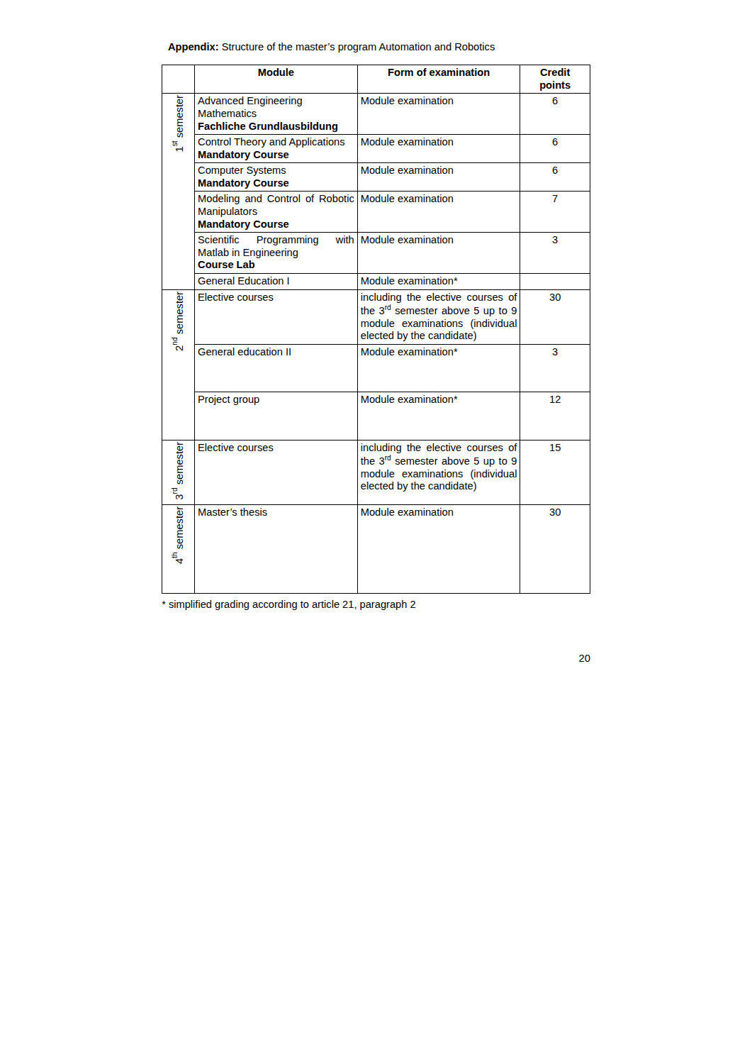Appendix: Structure of the master’s program Automation and Robotics
| | Module | Form of examination | Credit points |
| --- | --- | --- | --- |
| 1 st semester | Advanced Engineering Mathematics Fachliche Grundlausbildung | Module examination | 6 |
| Control Theory and Applications Mandatory Course | Module examination | 6 |
| Computer Systems Mandatory Course | Module examination | 6 |
| Modeling and Control of Robotic Manipulators Mandatory Course | Module examination | 7 |
| Scientific Programming with Matlab in Engineering Course Lab | Module examination | 3 |
| General Education I | Module examination* | |
| 2 nd semester | Elective courses | including the elective courses of the 3 rd semester above 5 up to 9 module examinations (individual elected by the candidate) | 30 |
| General education II | Module examination* | 3 |
| Project group | Module examination* | 12 |
| 3 rd semester | Elective courses | including the elective courses of the 3 rd semester above 5 up to 9 module examinations (individual elected by the candidate) | 15 |
| 4 th semester | Master’s thesis | Module examination | 30 |
* simplified grading according to article 21, paragraph 2
20